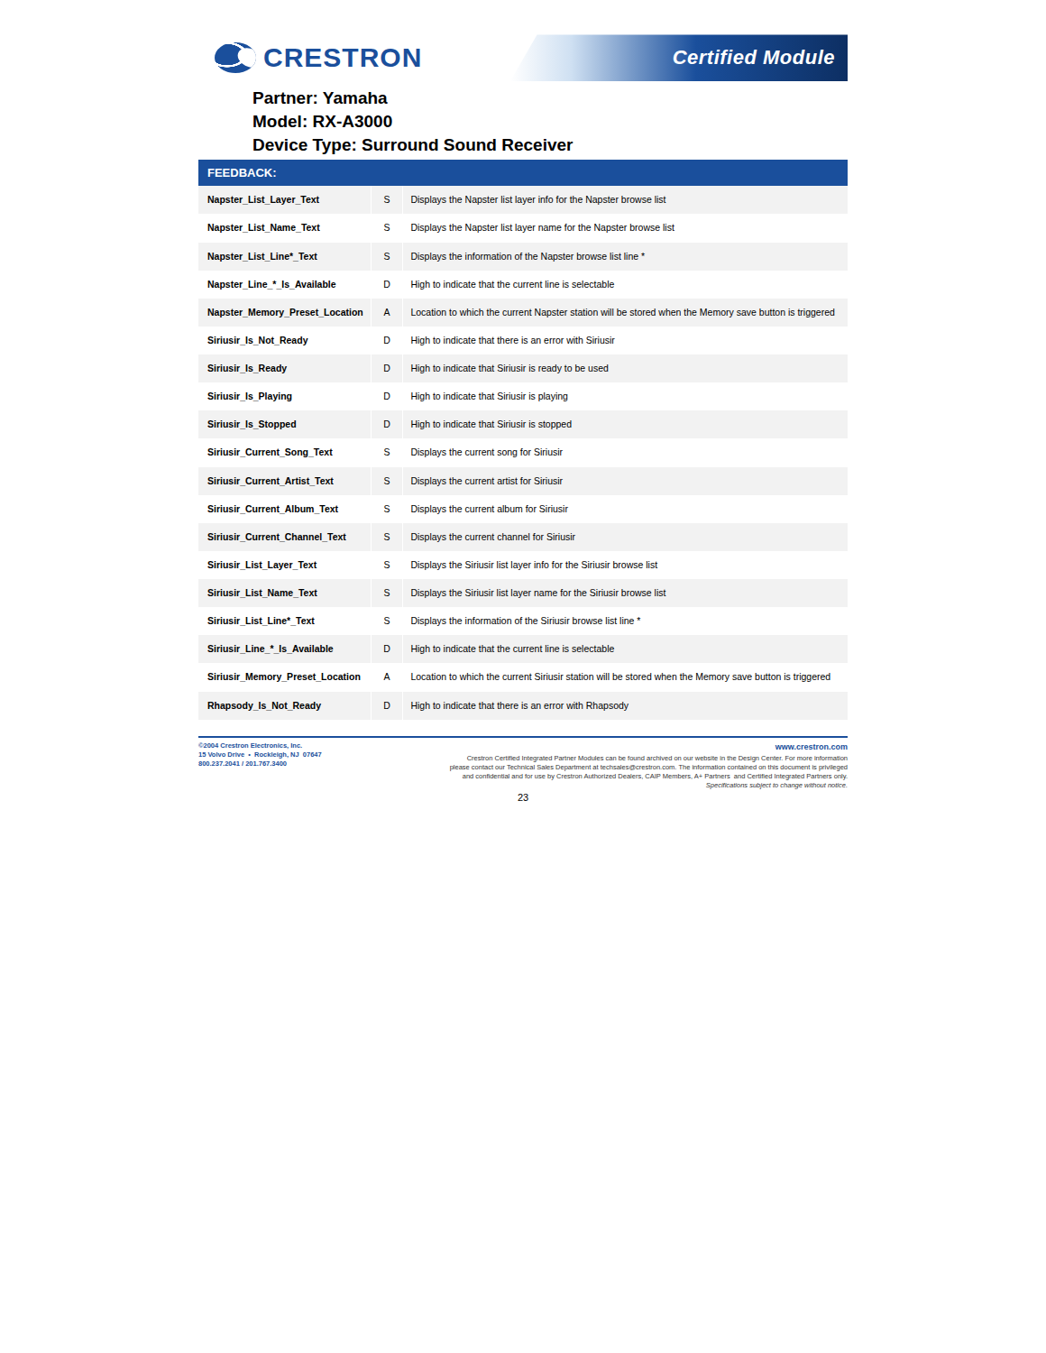CRESTRON
Certified Module
Partner: Yamaha
Model: RX-A3000
Device Type: Surround Sound Receiver
| FEEDBACK: | | |
| --- | --- | --- |
| Napster_List_Layer_Text | S | Displays the Napster list layer info for the Napster browse list |
| Napster_List_Name_Text | S | Displays the Napster list layer name for the Napster browse list |
| Napster_List_Line*_Text | S | Displays the information of the Napster browse list line * |
| Napster_Line_*_Is_Available | D | High to indicate that the current line is selectable |
| Napster_Memory_Preset_Location | A | Location to which the current Napster station will be stored when the Memory save button is triggered |
| Siriusir_Is_Not_Ready | D | High to indicate that there is an error with Siriusir |
| Siriusir_Is_Ready | D | High to indicate that Siriusir is ready to be used |
| Siriusir_Is_Playing | D | High to indicate that Siriusir is playing |
| Siriusir_Is_Stopped | D | High to indicate that Siriusir is stopped |
| Siriusir_Current_Song_Text | S | Displays the current song for Siriusir |
| Siriusir_Current_Artist_Text | S | Displays the current artist for Siriusir |
| Siriusir_Current_Album_Text | S | Displays the current album for Siriusir |
| Siriusir_Current_Channel_Text | S | Displays the current channel for Siriusir |
| Siriusir_List_Layer_Text | S | Displays the Siriusir list layer info for the Siriusir browse list |
| Siriusir_List_Name_Text | S | Displays the Siriusir list layer name for the Siriusir browse list |
| Siriusir_List_Line*_Text | S | Displays the information of the Siriusir browse list line * |
| Siriusir_Line_*_Is_Available | D | High to indicate that the current line is selectable |
| Siriusir_Memory_Preset_Location | A | Location to which the current Siriusir station will be stored when the Memory save button is triggered |
| Rhapsody_Is_Not_Ready | D | High to indicate that there is an error with Rhapsody |
©2004 Crestron Electronics, Inc.
15 Volvo Drive • Rockleigh, NJ 07647
800.237.2041 / 201.767.3400
www.crestron.com Crestron Certified Integrated Partner Modules can be found archived on our website in the Design Center. For more information please contact our Technical Sales Department at techsales@crestron.com. The information contained on this document is privileged and confidential and for use by Crestron Authorized Dealers, CAIP Members, A+ Partners and Certified Integrated Partners only. Specifications subject to change without notice.
23